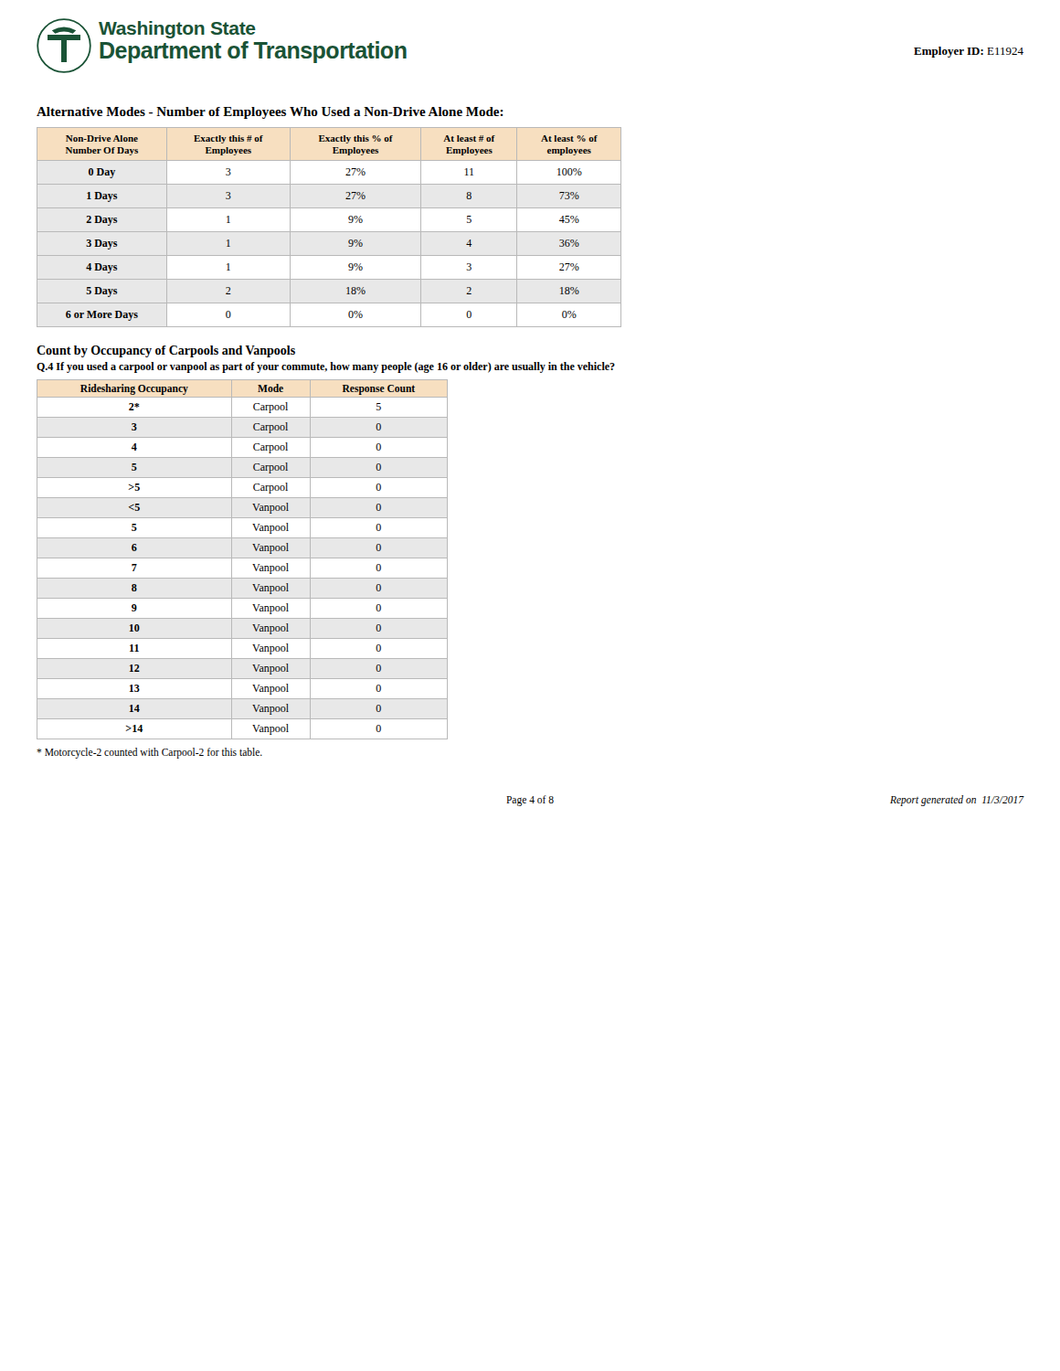Washington State
Department of Transportation
Employer ID: E11924
Alternative Modes - Number of Employees Who Used a Non-Drive Alone Mode:
| Non-Drive Alone Number Of Days | Exactly this # of Employees | Exactly this % of Employees | At least # of Employees | At least % of employees |
| --- | --- | --- | --- | --- |
| 0 Day | 3 | 27% | 11 | 100% |
| 1 Days | 3 | 27% | 8 | 73% |
| 2 Days | 1 | 9% | 5 | 45% |
| 3 Days | 1 | 9% | 4 | 36% |
| 4 Days | 1 | 9% | 3 | 27% |
| 5 Days | 2 | 18% | 2 | 18% |
| 6 or More Days | 0 | 0% | 0 | 0% |
Count by Occupancy of Carpools and Vanpools
Q.4 If you used a carpool or vanpool as part of your commute, how many people (age 16 or older) are usually in the vehicle?
| Ridesharing Occupancy | Mode | Response Count |
| --- | --- | --- |
| 2* | Carpool | 5 |
| 3 | Carpool | 0 |
| 4 | Carpool | 0 |
| 5 | Carpool | 0 |
| >5 | Carpool | 0 |
| <5 | Vanpool | 0 |
| 5 | Vanpool | 0 |
| 6 | Vanpool | 0 |
| 7 | Vanpool | 0 |
| 8 | Vanpool | 0 |
| 9 | Vanpool | 0 |
| 10 | Vanpool | 0 |
| 11 | Vanpool | 0 |
| 12 | Vanpool | 0 |
| 13 | Vanpool | 0 |
| 14 | Vanpool | 0 |
| >14 | Vanpool | 0 |
* Motorcycle-2 counted with Carpool-2 for this table.
Page 4 of 8
Report generated on 11/3/2017